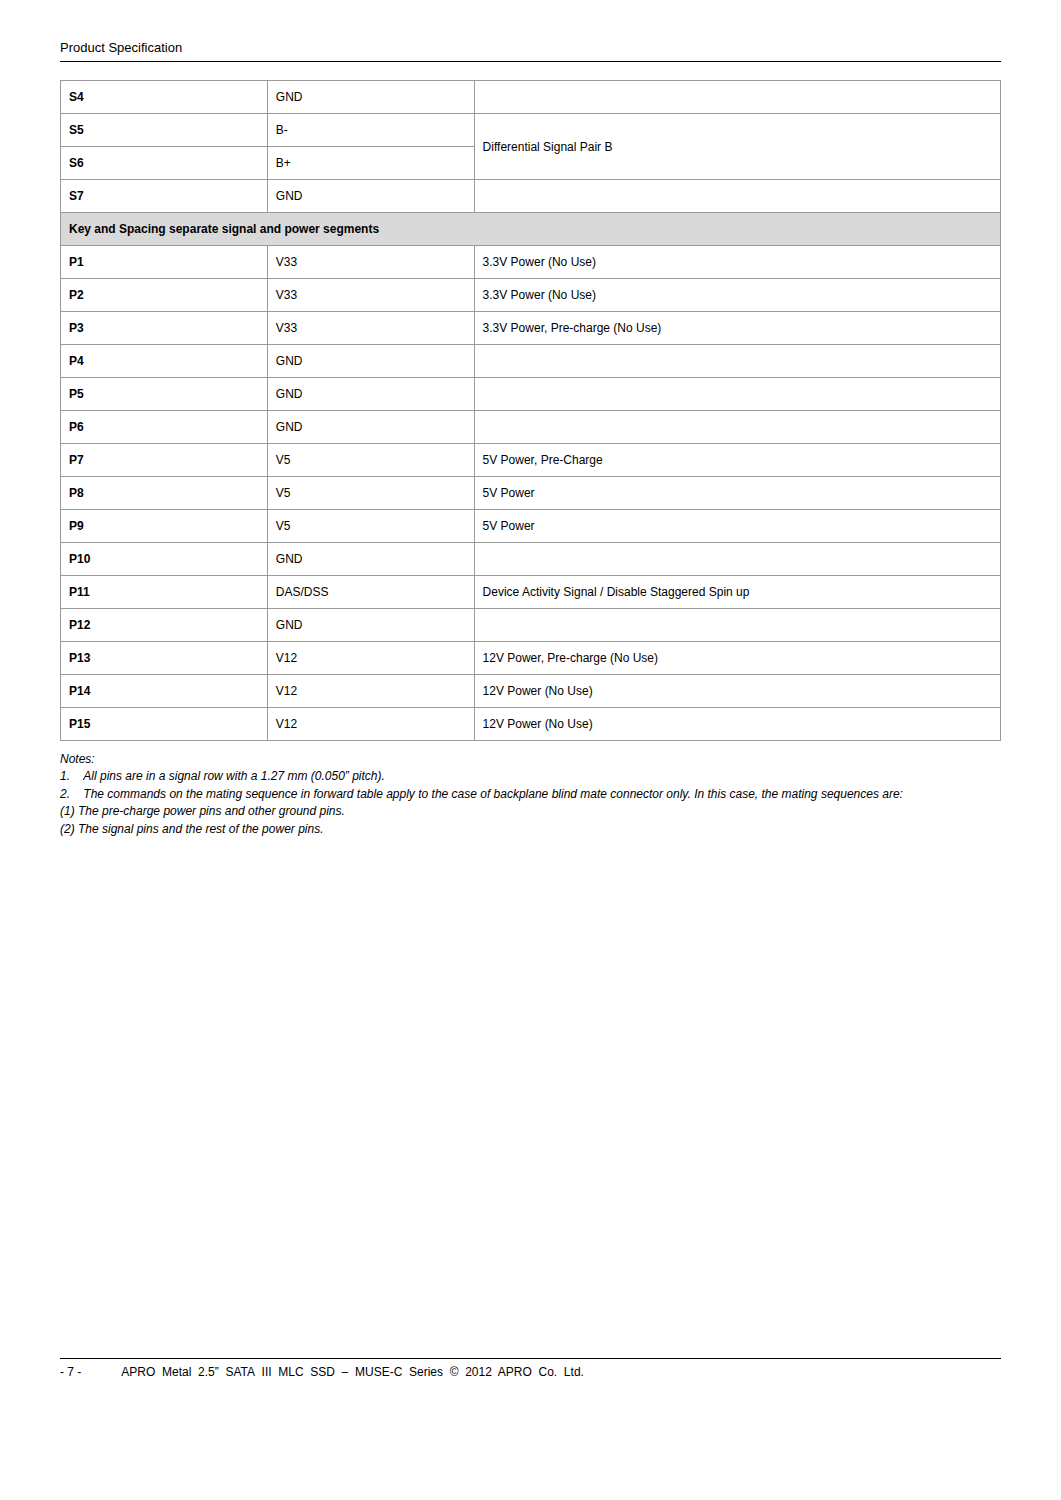Product Specification
| S4 | GND | |
| S5 | B- | Differential Signal Pair B |
| S6 | B+ |
| S7 | GND | |
| Key and Spacing separate signal and power segments |
| P1 | V33 | 3.3V Power (No Use) |
| P2 | V33 | 3.3V Power (No Use) |
| P3 | V33 | 3.3V Power, Pre-charge (No Use) |
| P4 | GND | |
| P5 | GND | |
| P6 | GND | |
| P7 | V5 | 5V Power, Pre-Charge |
| P8 | V5 | 5V Power |
| P9 | V5 | 5V Power |
| P10 | GND | |
| P11 | DAS/DSS | Device Activity Signal / Disable Staggered Spin up |
| P12 | GND | |
| P13 | V12 | 12V Power, Pre-charge (No Use) |
| P14 | V12 | 12V Power (No Use) |
| P15 | V12 | 12V Power (No Use) |
Notes:
1. All pins are in a signal row with a 1.27 mm (0.050” pitch).
2. The commands on the mating sequence in forward table apply to the case of backplane blind mate connector only. In this case, the mating sequences are:
(1) The pre-charge power pins and other ground pins.
(2) The signal pins and the rest of the power pins.
- 7 - APRO Metal 2.5” SATA III MLC SSD – MUSE-C Series © 2012 APRO Co. Ltd.